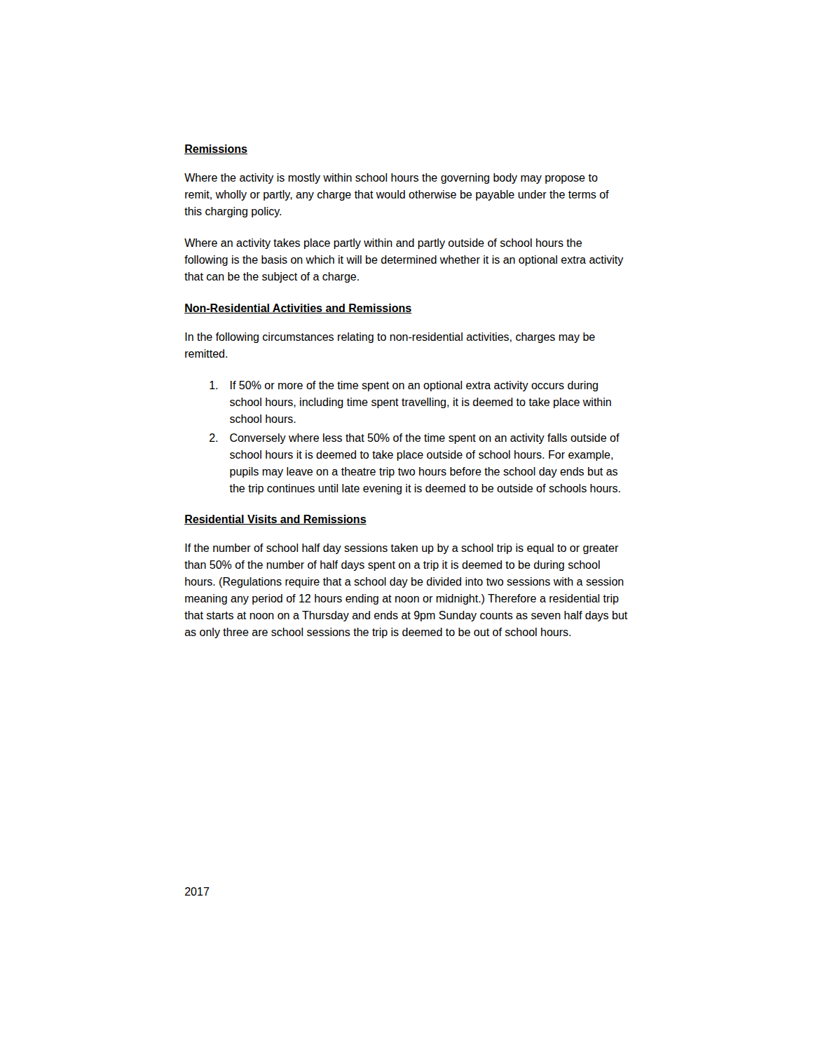Remissions
Where the activity is mostly within school hours the governing body may propose to remit, wholly or partly, any charge that would otherwise be payable under the terms of this charging policy.
Where an activity takes place partly within and partly outside of school hours the following is the basis on which it will be determined whether it is an optional extra activity that can be the subject of a charge.
Non-Residential Activities and Remissions
In the following circumstances relating to non-residential activities, charges may be remitted.
If 50% or more of the time spent on an optional extra activity occurs during school hours, including time spent travelling, it is deemed to take place within school hours.
Conversely where less that 50% of the time spent on an activity falls outside of school hours it is deemed to take place outside of school hours. For example, pupils may leave on a theatre trip two hours before the school day ends but as the trip continues until late evening it is deemed to be outside of schools hours.
Residential Visits and Remissions
If the number of school half day sessions taken up by a school trip is equal to or greater than 50% of the number of half days spent on a trip it is deemed to be during school hours. (Regulations require that a school day be divided into two sessions with a session meaning any period of 12 hours ending at noon or midnight.) Therefore a residential trip that starts at noon on a Thursday and ends at 9pm Sunday counts as seven half days but as only three are school sessions the trip is deemed to be out of school hours.
2017